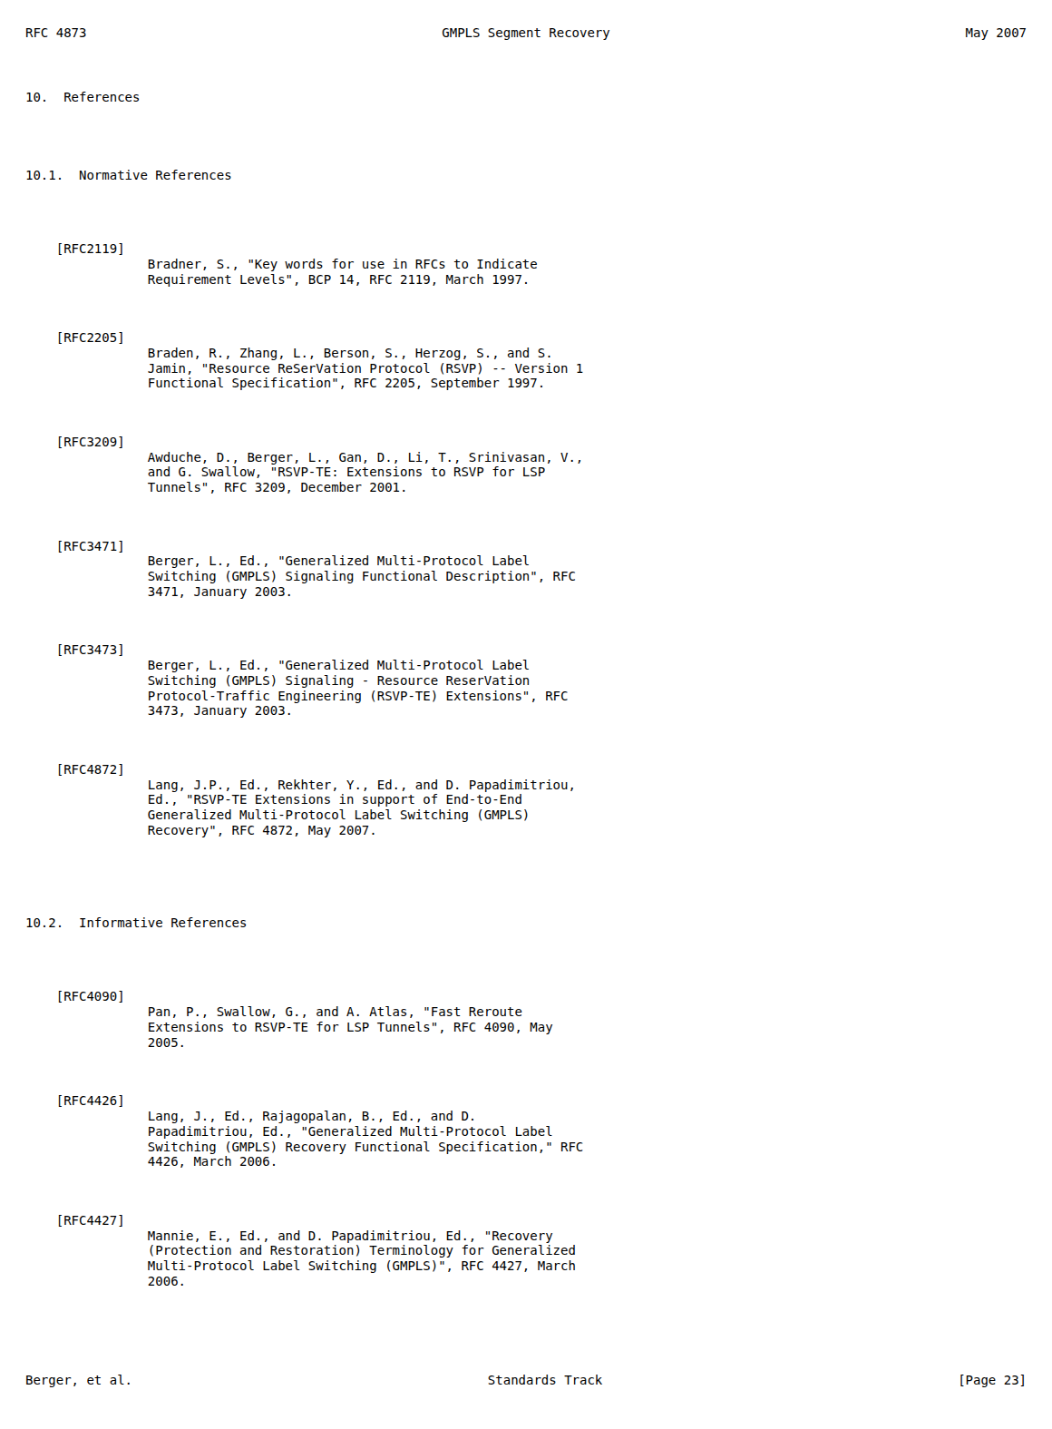RFC 4873 GMPLS Segment Recovery May 2007
10. References
10.1. Normative References
[RFC2119]
Bradner, S., "Key words for use in RFCs to Indicate Requirement Levels", BCP 14, RFC 2119, March 1997.
[RFC2205]
Braden, R., Zhang, L., Berson, S., Herzog, S., and S. Jamin, "Resource ReSerVation Protocol (RSVP) -- Version 1 Functional Specification", RFC 2205, September 1997.
[RFC3209]
Awduche, D., Berger, L., Gan, D., Li, T., Srinivasan, V., and G. Swallow, "RSVP-TE: Extensions to RSVP for LSP Tunnels", RFC 3209, December 2001.
[RFC3471]
Berger, L., Ed., "Generalized Multi-Protocol Label Switching (GMPLS) Signaling Functional Description", RFC 3471, January 2003.
[RFC3473]
Berger, L., Ed., "Generalized Multi-Protocol Label Switching (GMPLS) Signaling - Resource ReserVation Protocol-Traffic Engineering (RSVP-TE) Extensions", RFC 3473, January 2003.
[RFC4872]
Lang, J.P., Ed., Rekhter, Y., Ed., and D. Papadimitriou, Ed., "RSVP-TE Extensions in support of End-to-End Generalized Multi-Protocol Label Switching (GMPLS) Recovery", RFC 4872, May 2007.
10.2. Informative References
[RFC4090]
Pan, P., Swallow, G., and A. Atlas, "Fast Reroute Extensions to RSVP-TE for LSP Tunnels", RFC 4090, May 2005.
[RFC4426]
Lang, J., Ed., Rajagopalan, B., Ed., and D. Papadimitriou, Ed., "Generalized Multi-Protocol Label Switching (GMPLS) Recovery Functional Specification," RFC 4426, March 2006.
[RFC4427]
Mannie, E., Ed., and D. Papadimitriou, Ed., "Recovery (Protection and Restoration) Terminology for Generalized Multi-Protocol Label Switching (GMPLS)", RFC 4427, March 2006.
Berger, et al. Standards Track[Page 23]